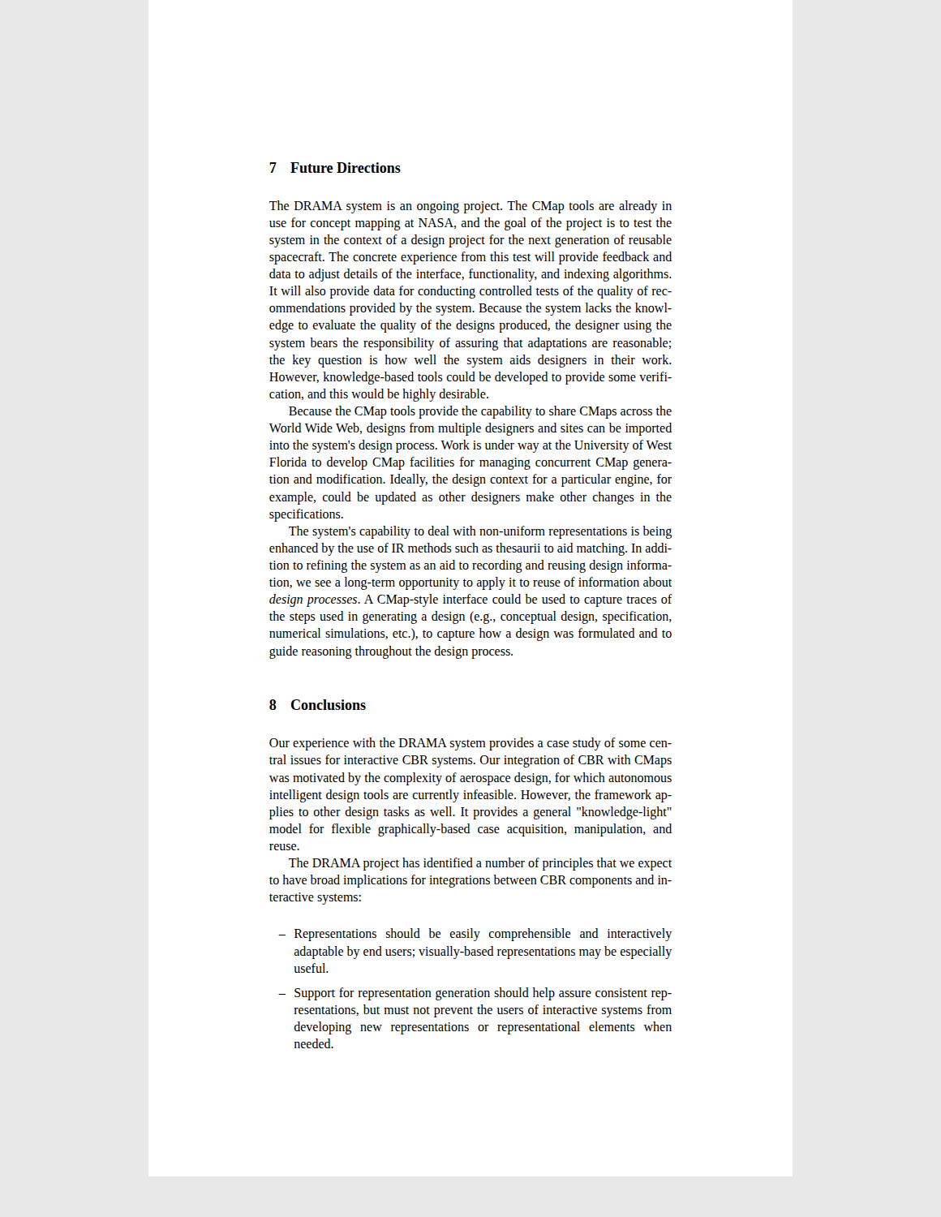7 Future Directions
The DRAMA system is an ongoing project. The CMap tools are already in use for concept mapping at NASA, and the goal of the project is to test the system in the context of a design project for the next generation of reusable spacecraft. The concrete experience from this test will provide feedback and data to adjust details of the interface, functionality, and indexing algorithms. It will also provide data for conducting controlled tests of the quality of recommendations provided by the system. Because the system lacks the knowledge to evaluate the quality of the designs produced, the designer using the system bears the responsibility of assuring that adaptations are reasonable; the key question is how well the system aids designers in their work. However, knowledge-based tools could be developed to provide some verification, and this would be highly desirable.
Because the CMap tools provide the capability to share CMaps across the World Wide Web, designs from multiple designers and sites can be imported into the system's design process. Work is under way at the University of West Florida to develop CMap facilities for managing concurrent CMap generation and modification. Ideally, the design context for a particular engine, for example, could be updated as other designers make other changes in the specifications.
The system's capability to deal with non-uniform representations is being enhanced by the use of IR methods such as thesaurii to aid matching. In addition to refining the system as an aid to recording and reusing design information, we see a long-term opportunity to apply it to reuse of information about design processes. A CMap-style interface could be used to capture traces of the steps used in generating a design (e.g., conceptual design, specification, numerical simulations, etc.), to capture how a design was formulated and to guide reasoning throughout the design process.
8 Conclusions
Our experience with the DRAMA system provides a case study of some central issues for interactive CBR systems. Our integration of CBR with CMaps was motivated by the complexity of aerospace design, for which autonomous intelligent design tools are currently infeasible. However, the framework applies to other design tasks as well. It provides a general "knowledge-light" model for flexible graphically-based case acquisition, manipulation, and reuse.
The DRAMA project has identified a number of principles that we expect to have broad implications for integrations between CBR components and interactive systems:
Representations should be easily comprehensible and interactively adaptable by end users; visually-based representations may be especially useful.
Support for representation generation should help assure consistent representations, but must not prevent the users of interactive systems from developing new representations or representational elements when needed.